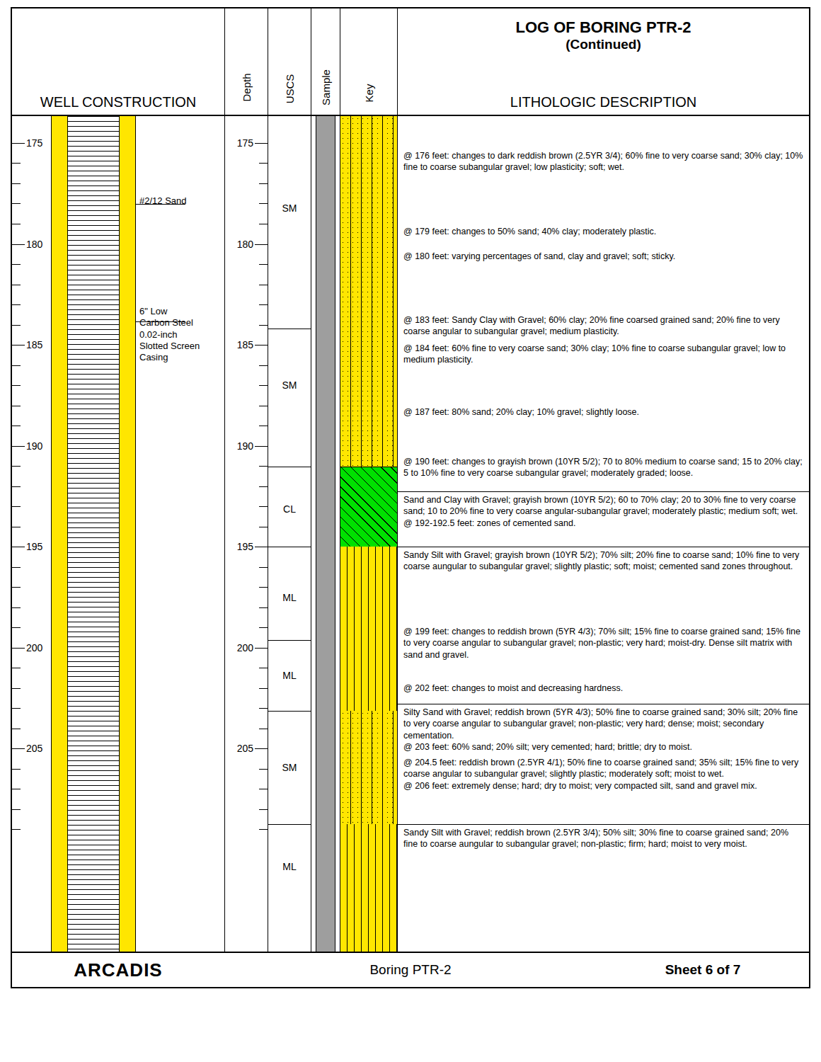WELL CONSTRUCTION
Depth
USCS
Sample
Key
LOG OF BORING PTR-2
(Continued)
LITHOLOGIC DESCRIPTION
Depth scale mapping (pixels from top of body): 174 ft -> 10 px ; 1 ft = 28.5 px ... using: y = (depth - 174) * 28.5 + 10 Range shown: 174 ft to ~215 ft
175
180
185
190
195
200
205
#2/12 Sand
6" Low
Carbon Steel
0.02-inch
Slotted Screen
Casing
175
180
185
190
195
200
205
SM
SM
CL
ML
ML
SM
ML
@ 176 feet: changes to dark reddish brown (2.5YR 3/4); 60% fine to very coarse sand; 30% clay; 10% fine to coarse subangular gravel; low plasticity; soft; wet.
@ 179 feet: changes to 50% sand; 40% clay; moderately plastic.
@ 180 feet: varying percentages of sand, clay and gravel; soft; sticky.
@ 183 feet: Sandy Clay with Gravel; 60% clay; 20% fine coarsed grained sand; 20% fine to very coarse angular to subangular gravel; medium plasticity.
@ 184 feet: 60% fine to very coarse sand; 30% clay; 10% fine to coarse subangular gravel; low to medium plasticity.
@ 187 feet: 80% sand; 20% clay; 10% gravel; slightly loose.
@ 190 feet: changes to grayish brown (10YR 5/2); 70 to 80% medium to coarse sand; 15 to 20% clay; 5 to 10% fine to very coarse subangular gravel; moderately graded; loose.
Sand and Clay with Gravel; grayish brown (10YR 5/2); 60 to 70% clay; 20 to 30% fine to very coarse sand; 10 to 20% fine to very coarse angular-subangular gravel; moderately plastic; medium soft; wet.
@ 192-192.5 feet: zones of cemented sand.
Sandy Silt with Gravel; grayish brown (10YR 5/2); 70% silt; 20% fine to coarse sand; 10% fine to very coarse aungular to subangular gravel; slightly plastic; soft; moist; cemented sand zones throughout.
@ 199 feet: changes to reddish brown (5YR 4/3); 70% silt; 15% fine to coarse grained sand; 15% fine to very coarse angular to subangular gravel; non-plastic; very hard; moist-dry. Dense silt matrix with sand and gravel.
@ 202 feet: changes to moist and decreasing hardness.
Silty Sand with Gravel; reddish brown (5YR 4/3); 50% fine to coarse grained sand; 30% silt; 20% fine to very coarse angular to subangular gravel; non-plastic; very hard; dense; moist; secondary cementation.
@ 203 feet: 60% sand; 20% silt; very cemented; hard; brittle; dry to moist.
@ 204.5 feet: reddish brown (2.5YR 4/1); 50% fine to coarse grained sand; 35% silt; 15% fine to very coarse angular to subangular gravel; slightly plastic; moderately soft; moist to wet.
@ 206 feet: extremely dense; hard; dry to moist; very compacted silt, sand and gravel mix.
Sandy Silt with Gravel; reddish brown (2.5YR 3/4); 50% silt; 30% fine to coarse grained sand; 20% fine to coarse aungular to subangular gravel; non-plastic; firm; hard; moist to very moist.
ARCADIS
Boring PTR-2
Sheet 6 of 7